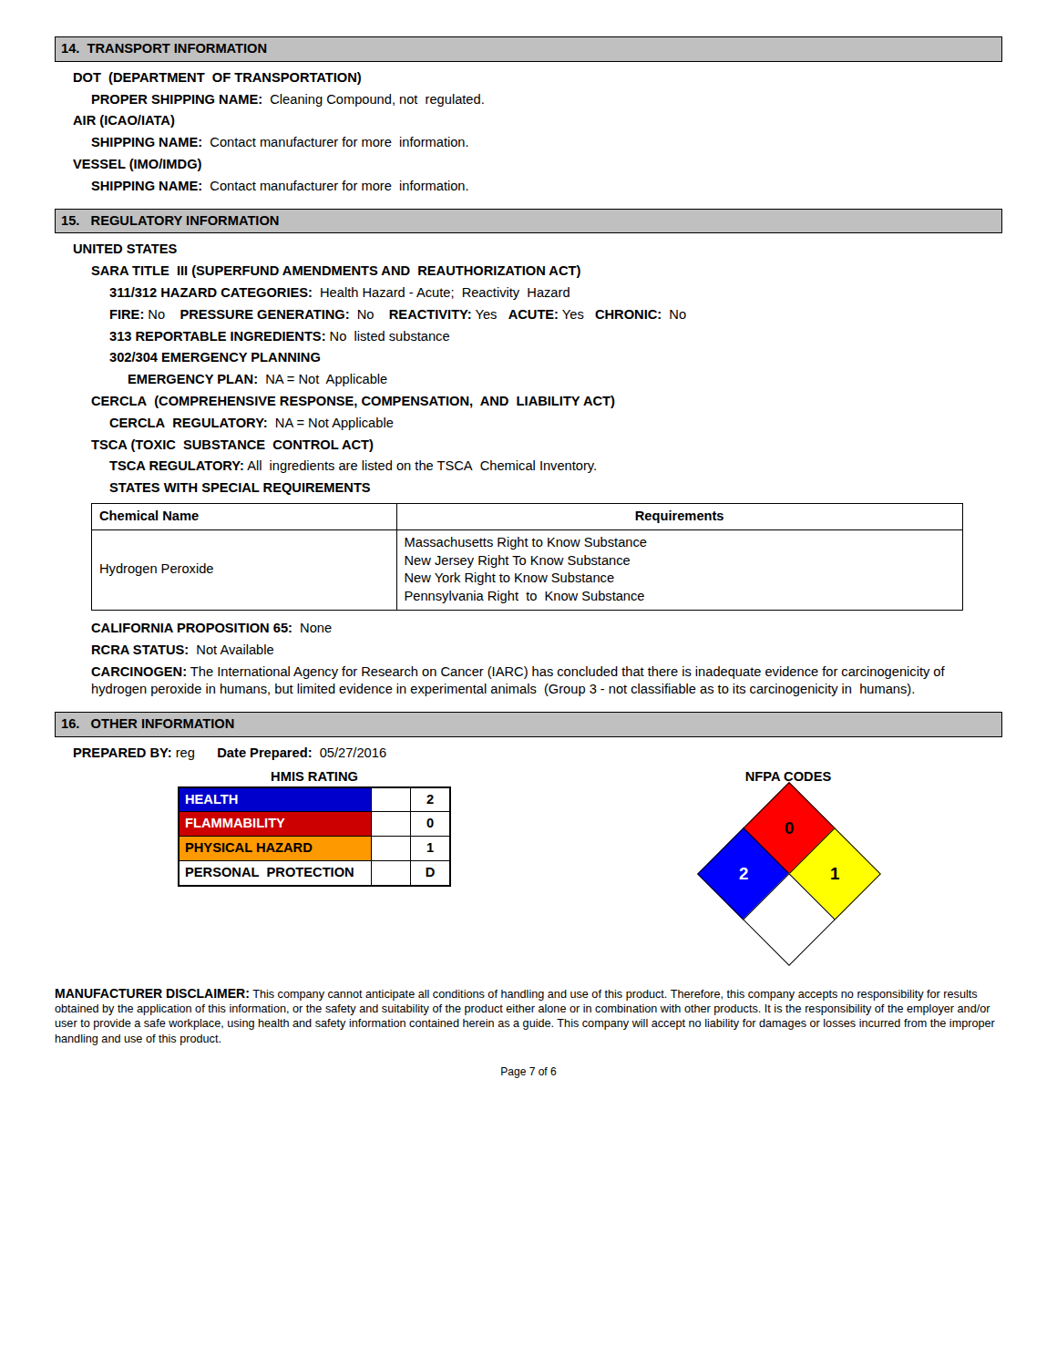14. TRANSPORT INFORMATION
DOT (DEPARTMENT OF TRANSPORTATION)
PROPER SHIPPING NAME: Cleaning Compound, not regulated.
AIR (ICAO/IATA)
SHIPPING NAME: Contact manufacturer for more information.
VESSEL (IMO/IMDG)
SHIPPING NAME: Contact manufacturer for more information.
15. REGULATORY INFORMATION
UNITED STATES
SARA TITLE III (SUPERFUND AMENDMENTS AND REAUTHORIZATION ACT)
311/312 HAZARD CATEGORIES: Health Hazard - Acute; Reactivity Hazard
FIRE: No PRESSURE GENERATING: No REACTIVITY: Yes ACUTE: Yes CHRONIC: No
313 REPORTABLE INGREDIENTS: No listed substance
302/304 EMERGENCY PLANNING
EMERGENCY PLAN: NA = Not Applicable
CERCLA (COMPREHENSIVE RESPONSE, COMPENSATION, AND LIABILITY ACT)
CERCLA REGULATORY: NA = Not Applicable
TSCA (TOXIC SUBSTANCE CONTROL ACT)
TSCA REGULATORY: All ingredients are listed on the TSCA Chemical Inventory.
STATES WITH SPECIAL REQUIREMENTS
| Chemical Name | Requirements |
| --- | --- |
| Hydrogen Peroxide | Massachusetts Right to Know Substance New Jersey Right To Know Substance New York Right to Know Substance Pennsylvania Right to Know Substance |
CALIFORNIA PROPOSITION 65: None
RCRA STATUS: Not Available
CARCINOGEN: The International Agency for Research on Cancer (IARC) has concluded that there is inadequate evidence for carcinogenicity of hydrogen peroxide in humans, but limited evidence in experimental animals (Group 3 - not classifiable as to its carcinogenicity in humans).
16. OTHER INFORMATION
PREPARED BY: reg Date Prepared: 05/27/2016
HMIS RATING
| HEALTH | | 2 |
| FLAMMABILITY | | 0 |
| PHYSICAL HAZARD | | 1 |
| PERSONAL PROTECTION | | D |
NFPA CODES
0
2
1
MANUFACTURER DISCLAIMER: This company cannot anticipate all conditions of handling and use of this product. Therefore, this company accepts no responsibility for results obtained by the application of this information, or the safety and suitability of the product either alone or in combination with other products. It is the responsibility of the employer and/or user to provide a safe workplace, using health and safety information contained herein as a guide. This company will accept no liability for damages or losses incurred from the improper handling and use of this product.
Page 7 of 6